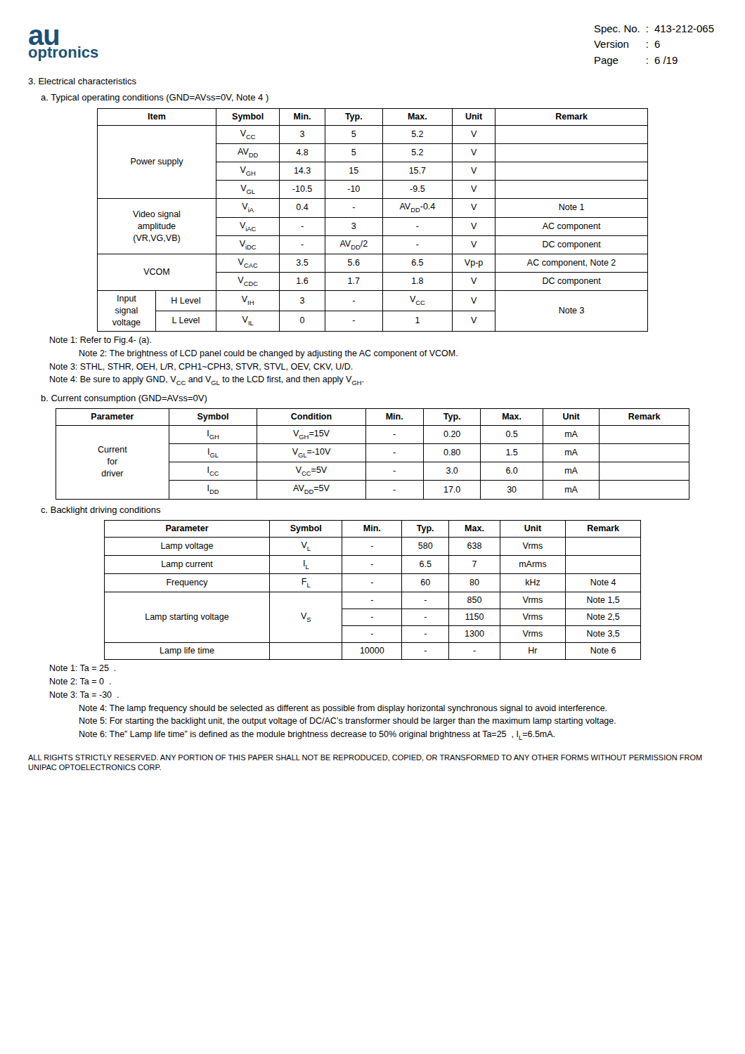au optronics
| Spec. No. | : | 413-212-065 |
| Version | : | 6 |
| Page | : | 6 /19 |
3. Electrical characteristics
a. Typical operating conditions (GND=AVss=0V, Note 4 )
| Item | Symbol | Min. | Typ. | Max. | Unit | Remark |
| --- | --- | --- | --- | --- | --- | --- |
| Power supply | V CC | 3 | 5 | 5.2 | V | |
| AV DD | 4.8 | 5 | 5.2 | V | |
| V GH | 14.3 | 15 | 15.7 | V | |
| V GL | -10.5 | -10 | -9.5 | V | |
| Video signal amplitude (VR,VG,VB) | V iA | 0.4 | - | AV DD -0.4 | V | Note 1 |
| V iAC | - | 3 | - | V | AC component |
| V iDC | - | AV DD /2 | - | V | DC component |
| VCOM | V CAC | 3.5 | 5.6 | 6.5 | Vp-p | AC component, Note 2 |
| V CDC | 1.6 | 1.7 | 1.8 | V | DC component |
| Input signal voltage | H Level | V IH | 3 | - | V CC | V | Note 3 |
| L Level | V IL | 0 | - | 1 | V |
Note 1: Refer to Fig.4- (a).
Note 2: The brightness of LCD panel could be changed by adjusting the AC component of VCOM.
Note 3: STHL, STHR, OEH, L/R, CPH1~CPH3, STVR, STVL, OEV, CKV, U/D.
Note 4: Be sure to apply GND, VCC and VGL to the LCD first, and then apply VGH.
b. Current consumption (GND=AVss=0V)
| Parameter | Symbol | Condition | Min. | Typ. | Max. | Unit | Remark |
| --- | --- | --- | --- | --- | --- | --- | --- |
| Current for driver | I GH | V GH =15V | - | 0.20 | 0.5 | mA | |
| I GL | V GL =-10V | - | 0.80 | 1.5 | mA | |
| I CC | V CC =5V | - | 3.0 | 6.0 | mA | |
| I DD | AV DD =5V | - | 17.0 | 30 | mA | |
c. Backlight driving conditions
| Parameter | Symbol | Min. | Typ. | Max. | Unit | Remark |
| --- | --- | --- | --- | --- | --- | --- |
| Lamp voltage | V L | - | 580 | 638 | Vrms | |
| Lamp current | I L | - | 6.5 | 7 | mArms | |
| Frequency | F L | - | 60 | 80 | kHz | Note 4 |
| Lamp starting voltage | V S | - | - | 850 | Vrms | Note 1,5 |
| - | - | 1150 | Vrms | Note 2,5 |
| - | - | 1300 | Vrms | Note 3,5 |
| Lamp life time | | 10000 | - | - | Hr | Note 6 |
Note 1: Ta = 25 .
Note 2: Ta = 0 .
Note 3: Ta = -30 .
Note 4: The lamp frequency should be selected as different as possible from display horizontal synchronous signal to avoid interference.
Note 5: For starting the backlight unit, the output voltage of DC/AC’s transformer should be larger than the maximum lamp starting voltage.
Note 6: The” Lamp life time” is defined as the module brightness decrease to 50% original brightness at Ta=25 , IL=6.5mA.
ALL RIGHTS STRICTLY RESERVED. ANY PORTION OF THIS PAPER SHALL NOT BE REPRODUCED, COPIED, OR TRANSFORMED TO ANY OTHER FORMS WITHOUT PERMISSION FROM UNIPAC OPTOELECTRONICS CORP.